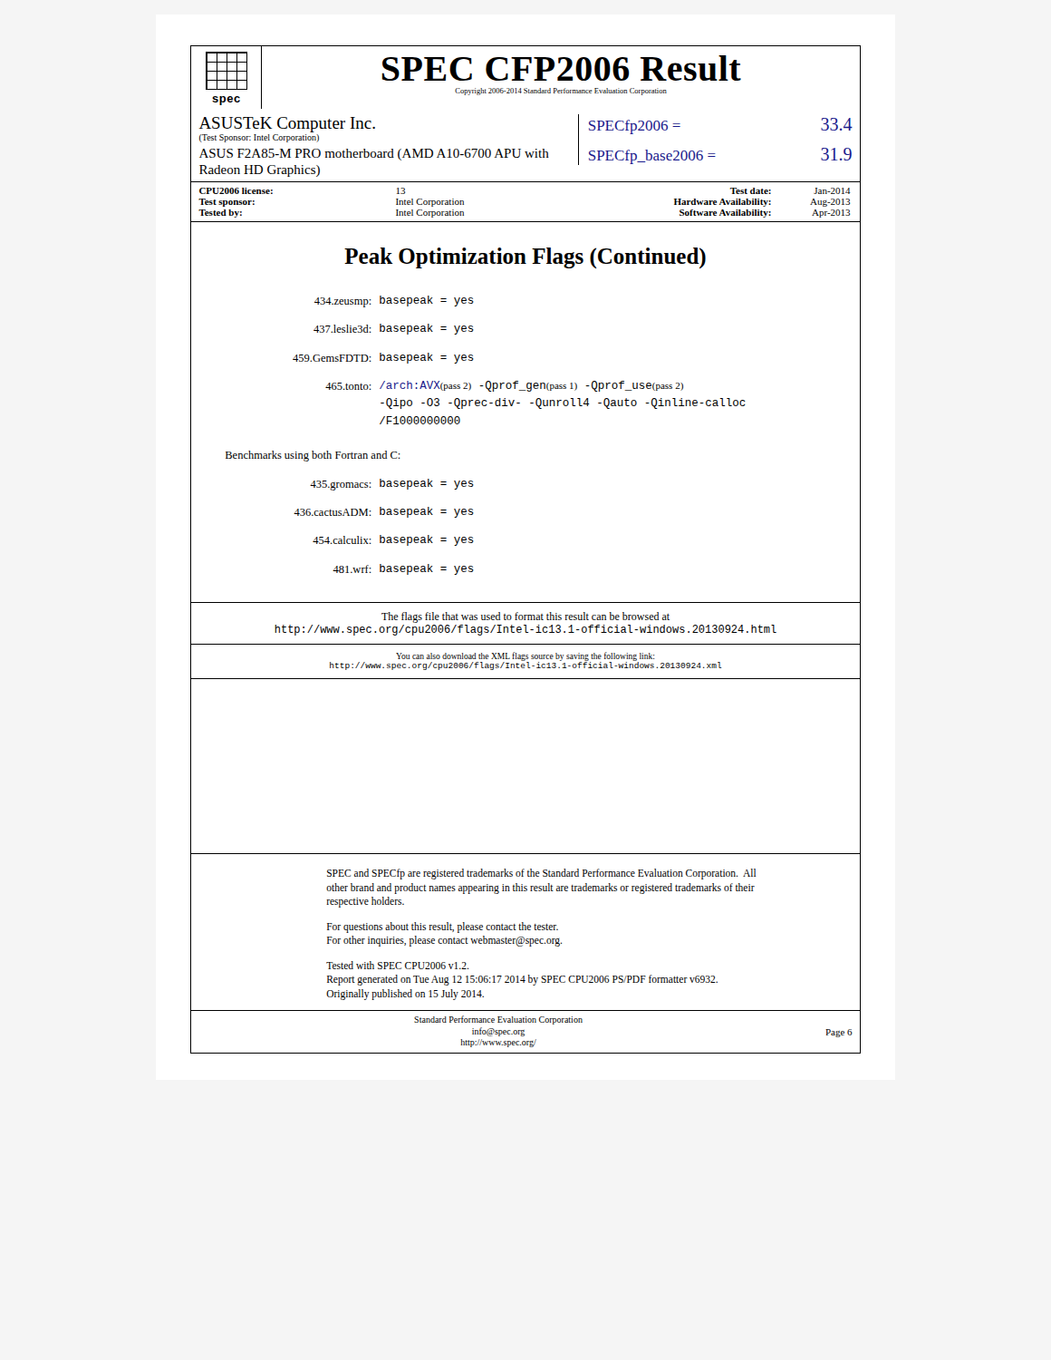spec
SPEC CFP2006 Result
Copyright 2006-2014 Standard Performance Evaluation Corporation
ASUSTeK Computer Inc.
(Test Sponsor: Intel Corporation)
ASUS F2A85-M PRO motherboard (AMD A10-6700 APU with Radeon HD Graphics)
SPECfp2006 = 33.4
SPECfp_base2006 = 31.9
| CPU2006 license: | 13 |
| Test sponsor: | Intel Corporation |
| Tested by: | Intel Corporation |
| Test date: | Jan-2014 |
| Hardware Availability: | Aug-2013 |
| Software Availability: | Apr-2013 |
Peak Optimization Flags (Continued)
434.zeusmp:
basepeak = yes
437.leslie3d:
basepeak = yes
459.GemsFDTD:
basepeak = yes
465.tonto:
/arch:AVX(pass 2) -Qprof_gen(pass 1) -Qprof_use(pass 2) -Qipo -O3 -Qprec-div- -Qunroll4 -Qauto -Qinline-calloc /F1000000000
Benchmarks using both Fortran and C:
435.gromacs:
basepeak = yes
436.cactusADM:
basepeak = yes
454.calculix:
basepeak = yes
481.wrf:
basepeak = yes
The flags file that was used to format this result can be browsed at
http://www.spec.org/cpu2006/flags/Intel-ic13.1-official-windows.20130924.html
You can also download the XML flags source by saving the following link:
http://www.spec.org/cpu2006/flags/Intel-ic13.1-official-windows.20130924.xml
SPEC and SPECfp are registered trademarks of the Standard Performance Evaluation Corporation. All other brand and product names appearing in this result are trademarks or registered trademarks of their respective holders.
For questions about this result, please contact the tester.
For other inquiries, please contact webmaster@spec.org.
Tested with SPEC CPU2006 v1.2.
Report generated on Tue Aug 12 15:06:17 2014 by SPEC CPU2006 PS/PDF formatter v6932.
Originally published on 15 July 2014.
Standard Performance Evaluation Corporation
info@spec.org
http://www.spec.org/
Page 6